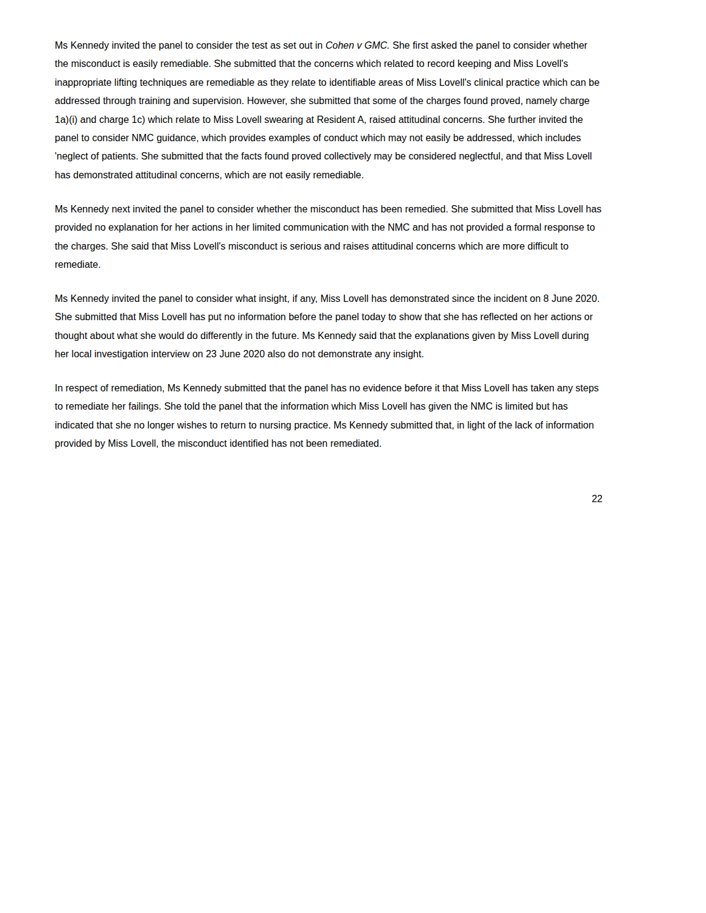Ms Kennedy invited the panel to consider the test as set out in Cohen v GMC. She first asked the panel to consider whether the misconduct is easily remediable. She submitted that the concerns which related to record keeping and Miss Lovell's inappropriate lifting techniques are remediable as they relate to identifiable areas of Miss Lovell's clinical practice which can be addressed through training and supervision. However, she submitted that some of the charges found proved, namely charge 1a)(i) and charge 1c) which relate to Miss Lovell swearing at Resident A, raised attitudinal concerns. She further invited the panel to consider NMC guidance, which provides examples of conduct which may not easily be addressed, which includes 'neglect of patients. She submitted that the facts found proved collectively may be considered neglectful, and that Miss Lovell has demonstrated attitudinal concerns, which are not easily remediable.
Ms Kennedy next invited the panel to consider whether the misconduct has been remedied. She submitted that Miss Lovell has provided no explanation for her actions in her limited communication with the NMC and has not provided a formal response to the charges. She said that Miss Lovell's misconduct is serious and raises attitudinal concerns which are more difficult to remediate.
Ms Kennedy invited the panel to consider what insight, if any, Miss Lovell has demonstrated since the incident on 8 June 2020. She submitted that Miss Lovell has put no information before the panel today to show that she has reflected on her actions or thought about what she would do differently in the future. Ms Kennedy said that the explanations given by Miss Lovell during her local investigation interview on 23 June 2020 also do not demonstrate any insight.
In respect of remediation, Ms Kennedy submitted that the panel has no evidence before it that Miss Lovell has taken any steps to remediate her failings. She told the panel that the information which Miss Lovell has given the NMC is limited but has indicated that she no longer wishes to return to nursing practice. Ms Kennedy submitted that, in light of the lack of information provided by Miss Lovell, the misconduct identified has not been remediated.
22